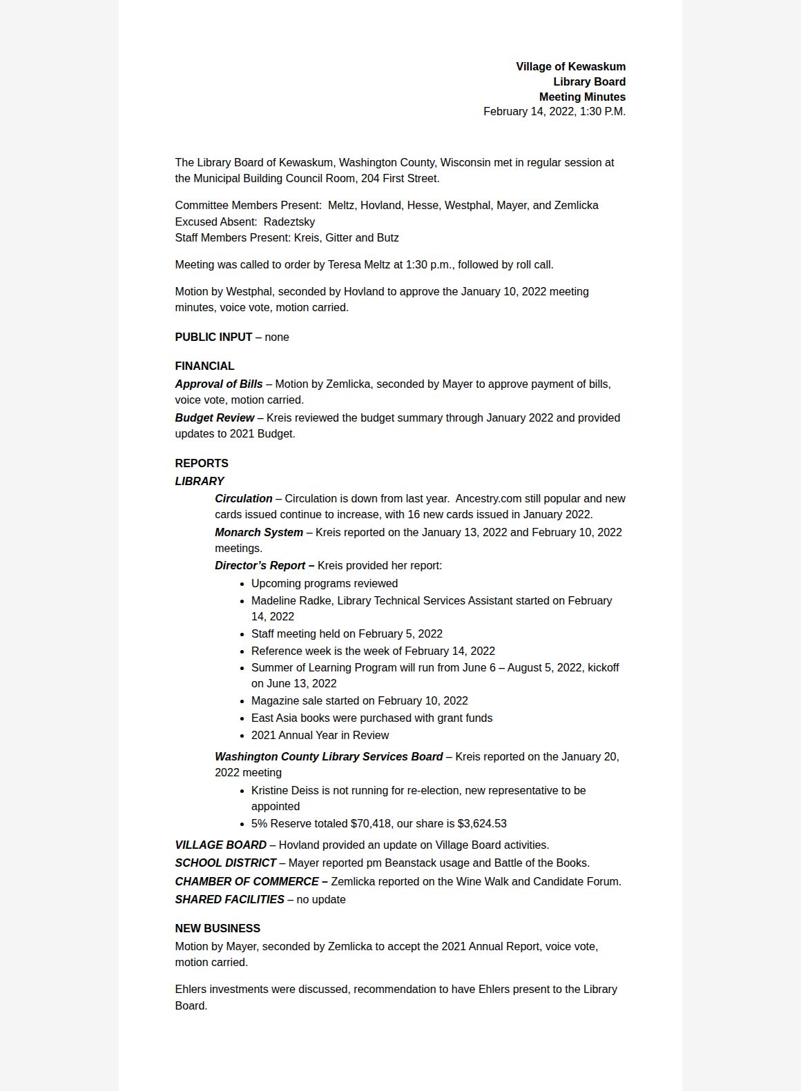Village of Kewaskum
Library Board
Meeting Minutes
February 14, 2022, 1:30 P.M.
The Library Board of Kewaskum, Washington County, Wisconsin met in regular session at the Municipal Building Council Room, 204 First Street.
Committee Members Present: Meltz, Hovland, Hesse, Westphal, Mayer, and Zemlicka
Excused Absent: Radeztsky
Staff Members Present: Kreis, Gitter and Butz
Meeting was called to order by Teresa Meltz at 1:30 p.m., followed by roll call.
Motion by Westphal, seconded by Hovland to approve the January 10, 2022 meeting minutes, voice vote, motion carried.
PUBLIC INPUT – none
FINANCIAL
Approval of Bills – Motion by Zemlicka, seconded by Mayer to approve payment of bills, voice vote, motion carried.
Budget Review – Kreis reviewed the budget summary through January 2022 and provided updates to 2021 Budget.
REPORTS
LIBRARY
Circulation – Circulation is down from last year. Ancestry.com still popular and new cards issued continue to increase, with 16 new cards issued in January 2022.
Monarch System – Kreis reported on the January 13, 2022 and February 10, 2022 meetings.
Director’s Report – Kreis provided her report:
Upcoming programs reviewed
Madeline Radke, Library Technical Services Assistant started on February 14, 2022
Staff meeting held on February 5, 2022
Reference week is the week of February 14, 2022
Summer of Learning Program will run from June 6 – August 5, 2022, kickoff on June 13, 2022
Magazine sale started on February 10, 2022
East Asia books were purchased with grant funds
2021 Annual Year in Review
Washington County Library Services Board – Kreis reported on the January 20, 2022 meeting
Kristine Deiss is not running for re-election, new representative to be appointed
5% Reserve totaled $70,418, our share is $3,624.53
VILLAGE BOARD – Hovland provided an update on Village Board activities.
SCHOOL DISTRICT – Mayer reported pm Beanstack usage and Battle of the Books.
CHAMBER OF COMMERCE – Zemlicka reported on the Wine Walk and Candidate Forum.
SHARED FACILITIES – no update
NEW BUSINESS
Motion by Mayer, seconded by Zemlicka to accept the 2021 Annual Report, voice vote, motion carried.
Ehlers investments were discussed, recommendation to have Ehlers present to the Library Board.